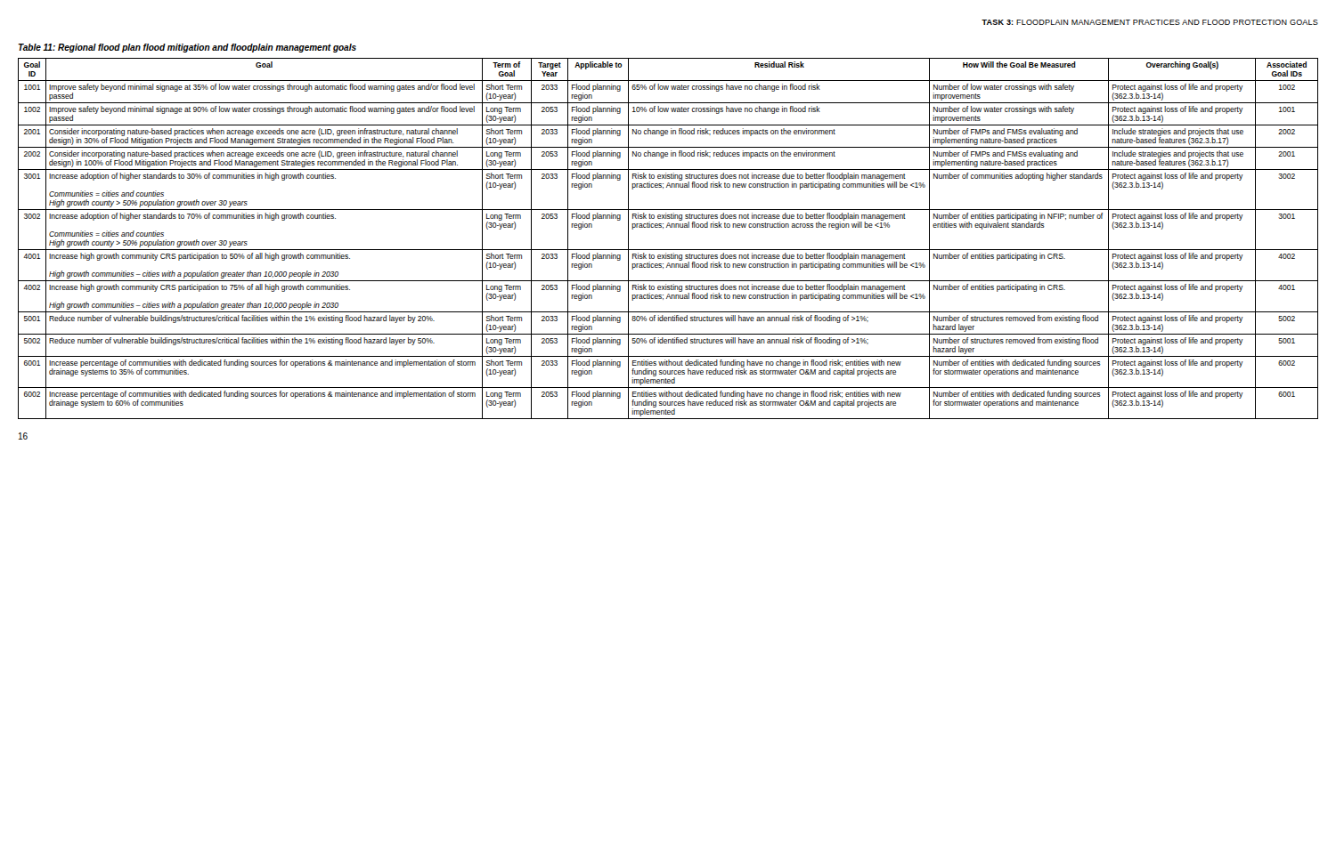TASK 3: FLOODPLAIN MANAGEMENT PRACTICES AND FLOOD PROTECTION GOALS
Table 11: Regional flood plan flood mitigation and floodplain management goals
| Goal ID | Goal | Term of Goal | Target Year | Applicable to | Residual Risk | How Will the Goal Be Measured | Overarching Goal(s) | Associated Goal IDs |
| --- | --- | --- | --- | --- | --- | --- | --- | --- |
| 1001 | Improve safety beyond minimal signage at 35% of low water crossings through automatic flood warning gates and/or flood level passed | Short Term (10-year) | 2033 | Flood planning region | 65% of low water crossings have no change in flood risk | Number of low water crossings with safety improvements | Protect against loss of life and property (362.3.b.13-14) | 1002 |
| 1002 | Improve safety beyond minimal signage at 90% of low water crossings through automatic flood warning gates and/or flood level passed | Long Term (30-year) | 2053 | Flood planning region | 10% of low water crossings have no change in flood risk | Number of low water crossings with safety improvements | Protect against loss of life and property (362.3.b.13-14) | 1001 |
| 2001 | Consider incorporating nature-based practices when acreage exceeds one acre (LID, green infrastructure, natural channel design) in 30% of Flood Mitigation Projects and Flood Management Strategies recommended in the Regional Flood Plan. | Short Term (10-year) | 2033 | Flood planning region | No change in flood risk; reduces impacts on the environment | Number of FMPs and FMSs evaluating and implementing nature-based practices | Include strategies and projects that use nature-based features (362.3.b.17) | 2002 |
| 2002 | Consider incorporating nature-based practices when acreage exceeds one acre (LID, green infrastructure, natural channel design) in 100% of Flood Mitigation Projects and Flood Management Strategies recommended in the Regional Flood Plan. | Long Term (30-year) | 2053 | Flood planning region | No change in flood risk; reduces impacts on the environment | Number of FMPs and FMSs evaluating and implementing nature-based practices | Include strategies and projects that use nature-based features (362.3.b.17) | 2001 |
| 3001 | Increase adoption of higher standards to 30% of communities in high growth counties. Communities = cities and counties High growth county > 50% population growth over 30 years | Short Term (10-year) | 2033 | Flood planning region | Risk to existing structures does not increase due to better floodplain management practices; Annual flood risk to new construction in participating communities will be <1% | Number of communities adopting higher standards | Protect against loss of life and property (362.3.b.13-14) | 3002 |
| 3002 | Increase adoption of higher standards to 70% of communities in high growth counties. Communities = cities and counties High growth county > 50% population growth over 30 years | Long Term (30-year) | 2053 | Flood planning region | Risk to existing structures does not increase due to better floodplain management practices; Annual flood risk to new construction across the region will be <1% | Number of entities participating in NFIP; number of entities with equivalent standards | Protect against loss of life and property (362.3.b.13-14) | 3001 |
| 4001 | Increase high growth community CRS participation to 50% of all high growth communities. High growth communities – cities with a population greater than 10,000 people in 2030 | Short Term (10-year) | 2033 | Flood planning region | Risk to existing structures does not increase due to better floodplain management practices; Annual flood risk to new construction in participating communities will be <1% | Number of entities participating in CRS. | Protect against loss of life and property (362.3.b.13-14) | 4002 |
| 4002 | Increase high growth community CRS participation to 75% of all high growth communities. High growth communities – cities with a population greater than 10,000 people in 2030 | Long Term (30-year) | 2053 | Flood planning region | Risk to existing structures does not increase due to better floodplain management practices; Annual flood risk to new construction in participating communities will be <1% | Number of entities participating in CRS. | Protect against loss of life and property (362.3.b.13-14) | 4001 |
| 5001 | Reduce number of vulnerable buildings/structures/critical facilities within the 1% existing flood hazard layer by 20%. | Short Term (10-year) | 2033 | Flood planning region | 80% of identified structures will have an annual risk of flooding of >1%; | Number of structures removed from existing flood hazard layer | Protect against loss of life and property (362.3.b.13-14) | 5002 |
| 5002 | Reduce number of vulnerable buildings/structures/critical facilities within the 1% existing flood hazard layer by 50%. | Long Term (30-year) | 2053 | Flood planning region | 50% of identified structures will have an annual risk of flooding of >1%; | Number of structures removed from existing flood hazard layer | Protect against loss of life and property (362.3.b.13-14) | 5001 |
| 6001 | Increase percentage of communities with dedicated funding sources for operations & maintenance and implementation of storm drainage systems to 35% of communities. | Short Term (10-year) | 2033 | Flood planning region | Entities without dedicated funding have no change in flood risk; entities with new funding sources have reduced risk as stormwater O&M and capital projects are implemented | Number of entities with dedicated funding sources for stormwater operations and maintenance | Protect against loss of life and property (362.3.b.13-14) | 6002 |
| 6002 | Increase percentage of communities with dedicated funding sources for operations & maintenance and implementation of storm drainage system to 60% of communities | Long Term (30-year) | 2053 | Flood planning region | Entities without dedicated funding have no change in flood risk; entities with new funding sources have reduced risk as stormwater O&M and capital projects are implemented | Number of entities with dedicated funding sources for stormwater operations and maintenance | Protect against loss of life and property (362.3.b.13-14) | 6001 |
16